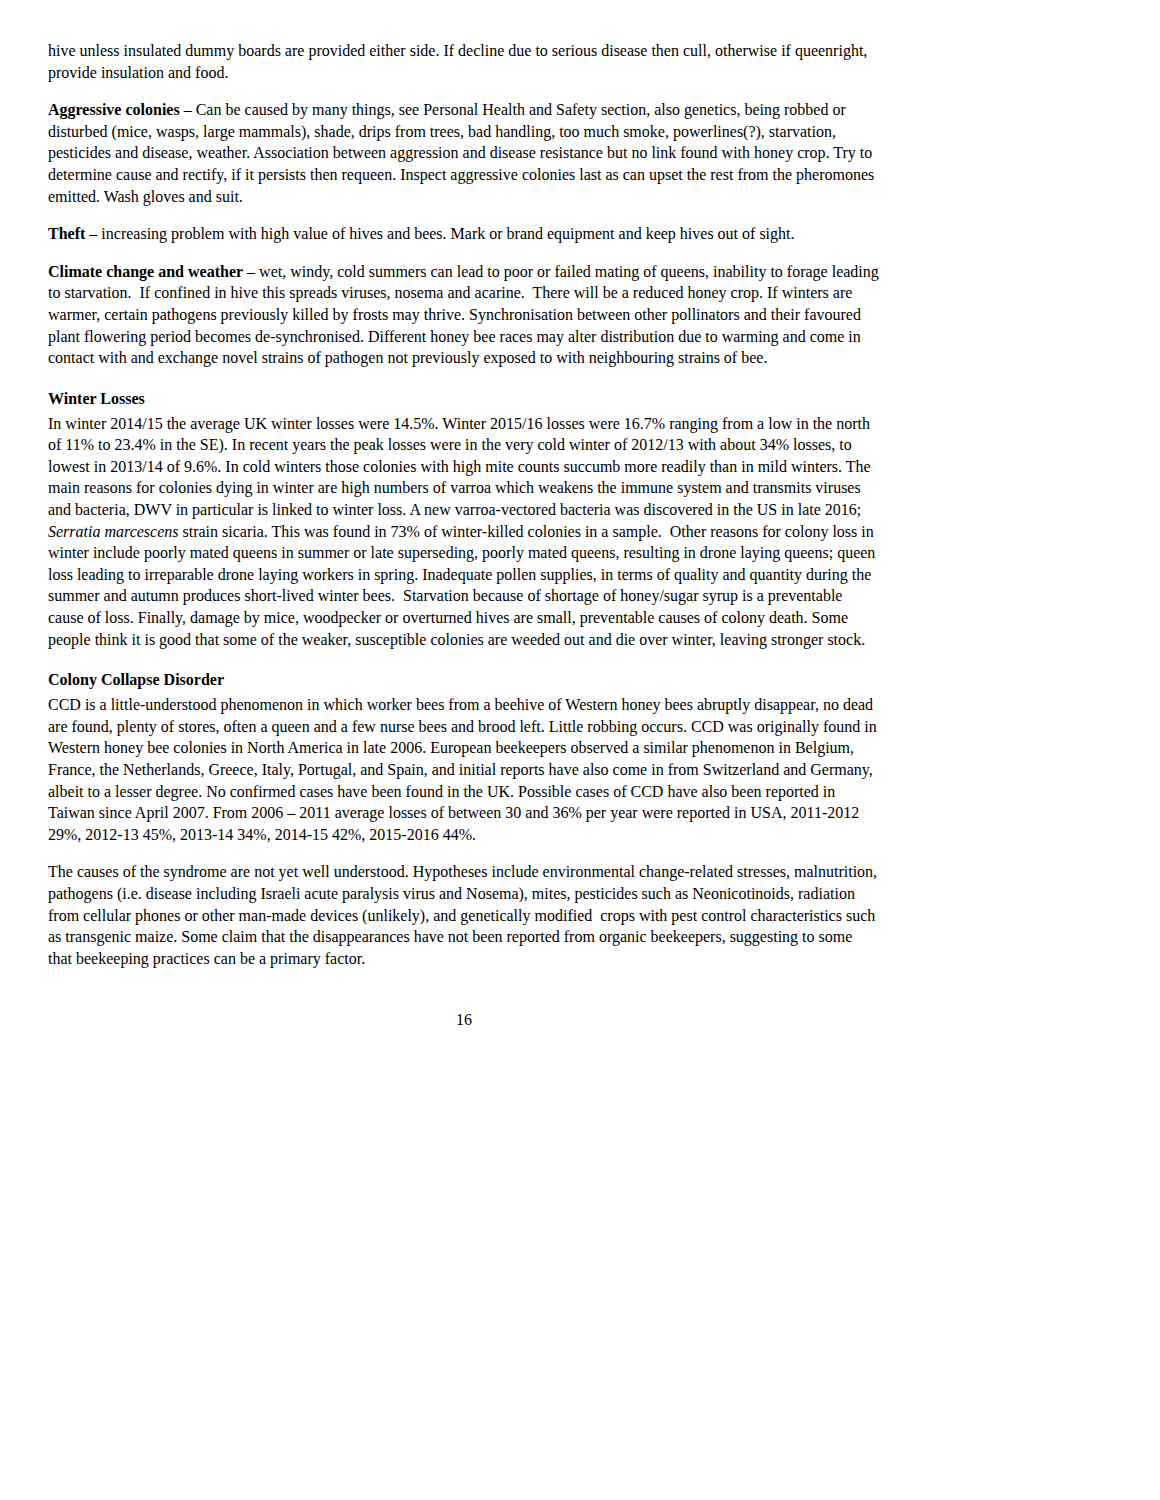hive unless insulated dummy boards are provided either side. If decline due to serious disease then cull, otherwise if queenright, provide insulation and food.
Aggressive colonies – Can be caused by many things, see Personal Health and Safety section, also genetics, being robbed or disturbed (mice, wasps, large mammals), shade, drips from trees, bad handling, too much smoke, powerlines(?), starvation, pesticides and disease, weather. Association between aggression and disease resistance but no link found with honey crop. Try to determine cause and rectify, if it persists then requeen. Inspect aggressive colonies last as can upset the rest from the pheromones emitted. Wash gloves and suit.
Theft – increasing problem with high value of hives and bees. Mark or brand equipment and keep hives out of sight.
Climate change and weather – wet, windy, cold summers can lead to poor or failed mating of queens, inability to forage leading to starvation. If confined in hive this spreads viruses, nosema and acarine. There will be a reduced honey crop. If winters are warmer, certain pathogens previously killed by frosts may thrive. Synchronisation between other pollinators and their favoured plant flowering period becomes de-synchronised. Different honey bee races may alter distribution due to warming and come in contact with and exchange novel strains of pathogen not previously exposed to with neighbouring strains of bee.
Winter Losses
In winter 2014/15 the average UK winter losses were 14.5%. Winter 2015/16 losses were 16.7% ranging from a low in the north of 11% to 23.4% in the SE). In recent years the peak losses were in the very cold winter of 2012/13 with about 34% losses, to lowest in 2013/14 of 9.6%. In cold winters those colonies with high mite counts succumb more readily than in mild winters. The main reasons for colonies dying in winter are high numbers of varroa which weakens the immune system and transmits viruses and bacteria, DWV in particular is linked to winter loss. A new varroa-vectored bacteria was discovered in the US in late 2016; Serratia marcescens strain sicaria. This was found in 73% of winter-killed colonies in a sample. Other reasons for colony loss in winter include poorly mated queens in summer or late superseding, poorly mated queens, resulting in drone laying queens; queen loss leading to irreparable drone laying workers in spring. Inadequate pollen supplies, in terms of quality and quantity during the summer and autumn produces short-lived winter bees. Starvation because of shortage of honey/sugar syrup is a preventable cause of loss. Finally, damage by mice, woodpecker or overturned hives are small, preventable causes of colony death. Some people think it is good that some of the weaker, susceptible colonies are weeded out and die over winter, leaving stronger stock.
Colony Collapse Disorder
CCD is a little-understood phenomenon in which worker bees from a beehive of Western honey bees abruptly disappear, no dead are found, plenty of stores, often a queen and a few nurse bees and brood left. Little robbing occurs. CCD was originally found in Western honey bee colonies in North America in late 2006. European beekeepers observed a similar phenomenon in Belgium, France, the Netherlands, Greece, Italy, Portugal, and Spain, and initial reports have also come in from Switzerland and Germany, albeit to a lesser degree. No confirmed cases have been found in the UK. Possible cases of CCD have also been reported in Taiwan since April 2007. From 2006 – 2011 average losses of between 30 and 36% per year were reported in USA, 2011-2012 29%, 2012-13 45%, 2013-14 34%, 2014-15 42%, 2015-2016 44%.
The causes of the syndrome are not yet well understood. Hypotheses include environmental change-related stresses, malnutrition, pathogens (i.e. disease including Israeli acute paralysis virus and Nosema), mites, pesticides such as Neonicotinoids, radiation from cellular phones or other man-made devices (unlikely), and genetically modified crops with pest control characteristics such as transgenic maize. Some claim that the disappearances have not been reported from organic beekeepers, suggesting to some that beekeeping practices can be a primary factor.
16